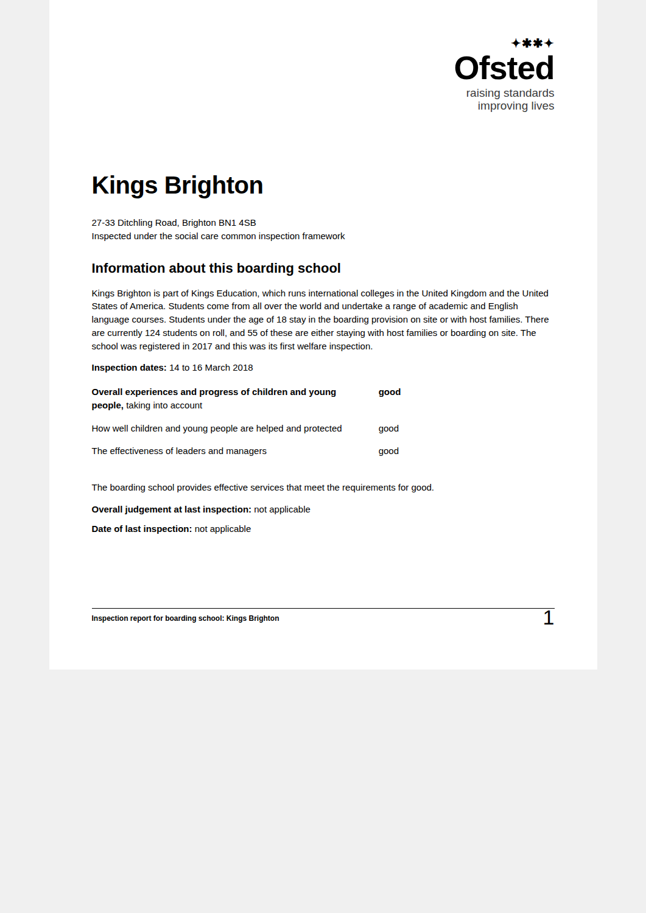✦✱✱✦
Ofsted
raising standards
improving lives
Kings Brighton
27-33 Ditchling Road, Brighton BN1 4SB
Inspected under the social care common inspection framework
Information about this boarding school
Kings Brighton is part of Kings Education, which runs international colleges in the United Kingdom and the United States of America. Students come from all over the world and undertake a range of academic and English language courses. Students under the age of 18 stay in the boarding provision on site or with host families. There are currently 124 students on roll, and 55 of these are either staying with host families or boarding on site. The school was registered in 2017 and this was its first welfare inspection.
Inspection dates: 14 to 16 March 2018
| Overall experiences and progress of children and young people, taking into account | good |
| How well children and young people are helped and protected | good |
| The effectiveness of leaders and managers | good |
The boarding school provides effective services that meet the requirements for good.
Overall judgement at last inspection: not applicable
Date of last inspection: not applicable
Inspection report for boarding school: Kings Brighton 1